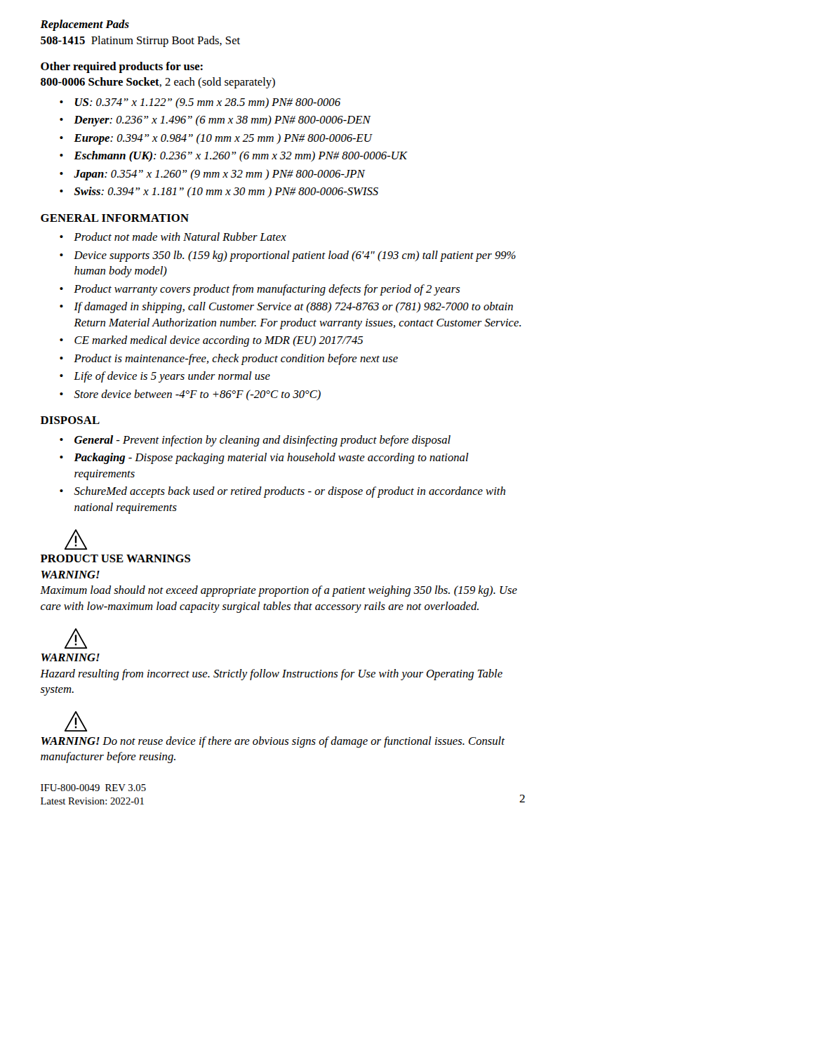Replacement Pads
508-1415 Platinum Stirrup Boot Pads, Set
Other required products for use:
800-0006 Schure Socket, 2 each (sold separately)
US: 0.374” x 1.122” (9.5 mm x 28.5 mm) PN# 800-0006
Denyer: 0.236” x 1.496” (6 mm x 38 mm) PN# 800-0006-DEN
Europe: 0.394” x 0.984” (10 mm x 25 mm ) PN# 800-0006-EU
Eschmann (UK): 0.236” x 1.260” (6 mm x 32 mm) PN# 800-0006-UK
Japan: 0.354” x 1.260” (9 mm x 32 mm ) PN# 800-0006-JPN
Swiss: 0.394” x 1.181” (10 mm x 30 mm ) PN# 800-0006-SWISS
GENERAL INFORMATION
Product not made with Natural Rubber Latex
Device supports 350 lb. (159 kg) proportional patient load (6'4" (193 cm) tall patient per 99% human body model)
Product warranty covers product from manufacturing defects for period of 2 years
If damaged in shipping, call Customer Service at (888) 724-8763 or (781) 982-7000 to obtain Return Material Authorization number. For product warranty issues, contact Customer Service.
CE marked medical device according to MDR (EU) 2017/745
Product is maintenance-free, check product condition before next use
Life of device is 5 years under normal use
Store device between -4°F to +86°F (-20°C to 30°C)
DISPOSAL
General - Prevent infection by cleaning and disinfecting product before disposal
Packaging - Dispose packaging material via household waste according to national requirements
SchureMed accepts back used or retired products - or dispose of product in accordance with national requirements
PRODUCT USE WARNINGS
WARNING!
Maximum load should not exceed appropriate proportion of a patient weighing 350 lbs. (159 kg). Use care with low-maximum load capacity surgical tables that accessory rails are not overloaded.
WARNING!
Hazard resulting from incorrect use. Strictly follow Instructions for Use with your Operating Table system.
WARNING! Do not reuse device if there are obvious signs of damage or functional issues. Consult manufacturer before reusing.
IFU-800-0049 REV 3.05
Latest Revision: 2022-01
2